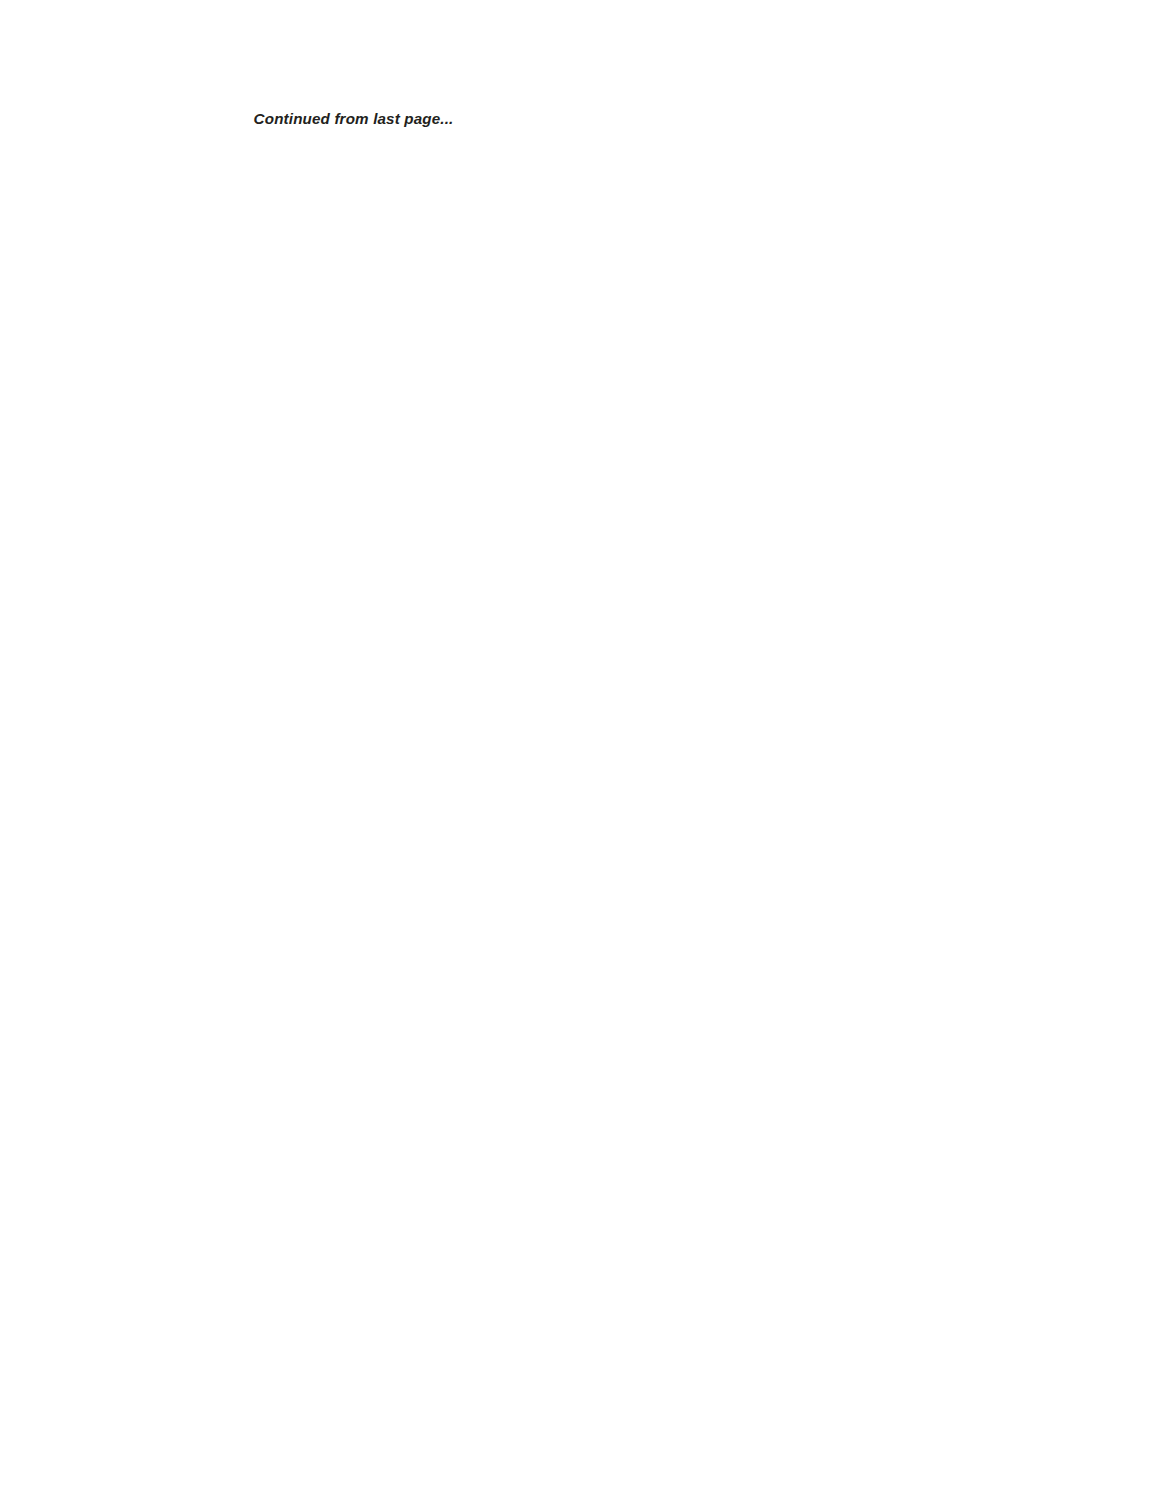Continued from last page...